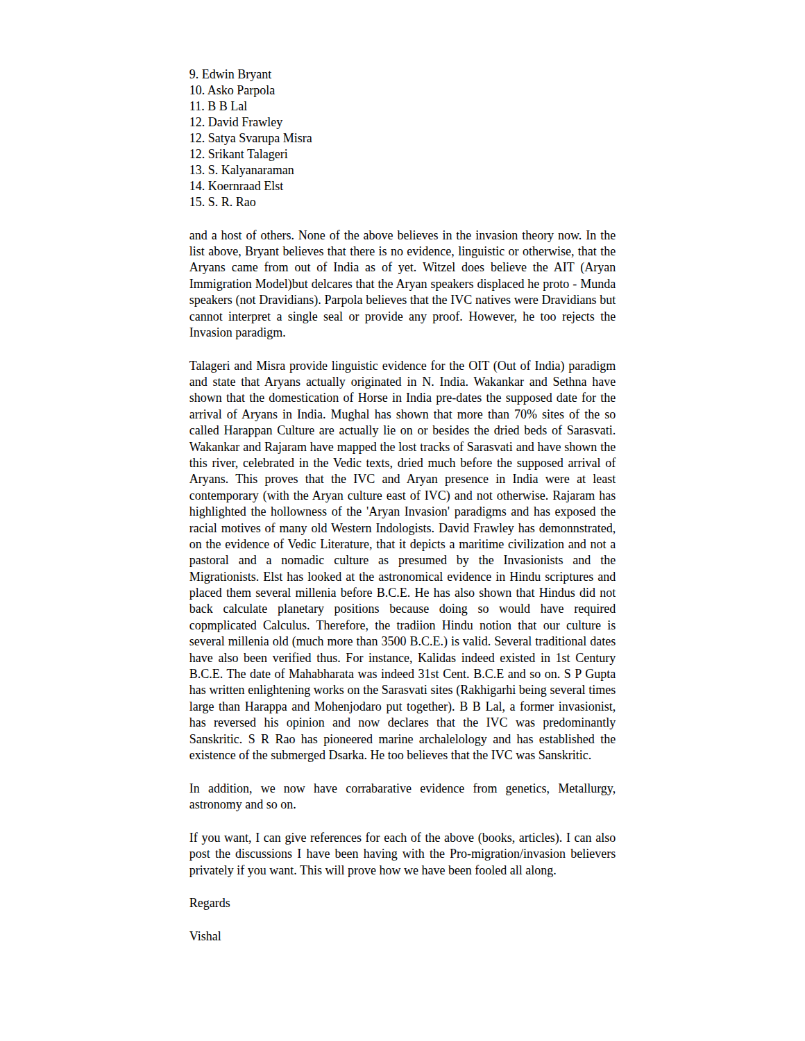9. Edwin Bryant
10. Asko Parpola
11. B B Lal
12. David Frawley
12. Satya Svarupa Misra
12. Srikant Talageri
13. S. Kalyanaraman
14. Koernraad Elst
15. S. R. Rao
and a host of others. None of the above believes in the invasion theory now. In the list above, Bryant believes that there is no evidence, linguistic or otherwise, that the Aryans came from out of India as of yet. Witzel does believe the AIT (Aryan Immigration Model)but delcares that the Aryan speakers displaced he proto - Munda speakers (not Dravidians). Parpola believes that the IVC natives were Dravidians but cannot interpret a single seal or provide any proof. However, he too rejects the Invasion paradigm.
Talageri and Misra provide linguistic evidence for the OIT (Out of India) paradigm and state that Aryans actually originated in N. India. Wakankar and Sethna have shown that the domestication of Horse in India pre-dates the supposed date for the arrival of Aryans in India. Mughal has shown that more than 70% sites of the so called Harappan Culture are actually lie on or besides the dried beds of Sarasvati. Wakankar and Rajaram have mapped the lost tracks of Sarasvati and have shown the this river, celebrated in the Vedic texts, dried much before the supposed arrival of Aryans. This proves that the IVC and Aryan presence in India were at least contemporary (with the Aryan culture east of IVC) and not otherwise. Rajaram has highlighted the hollowness of the 'Aryan Invasion' paradigms and has exposed the racial motives of many old Western Indologists. David Frawley has demonnstrated, on the evidence of Vedic Literature, that it depicts a maritime civilization and not a pastoral and a nomadic culture as presumed by the Invasionists and the Migrationists. Elst has looked at the astronomical evidence in Hindu scriptures and placed them several millenia before B.C.E. He has also shown that Hindus did not back calculate planetary positions because doing so would have required copmplicated Calculus. Therefore, the tradiion Hindu notion that our culture is several millenia old (much more than 3500 B.C.E.) is valid. Several traditional dates have also been verified thus. For instance, Kalidas indeed existed in 1st Century B.C.E. The date of Mahabharata was indeed 31st Cent. B.C.E and so on. S P Gupta has written enlightening works on the Sarasvati sites (Rakhigarhi being several times large than Harappa and Mohenjodaro put together). B B Lal, a former invasionist, has reversed his opinion and now declares that the IVC was predominantly Sanskritic. S R Rao has pioneered marine archalelology and has established the existence of the submerged Dsarka. He too believes that the IVC was Sanskritic.
In addition, we now have corrabarative evidence from genetics, Metallurgy, astronomy and so on.
If you want, I can give references for each of the above (books, articles). I can also post the discussions I have been having with the Pro-migration/invasion believers privately if you want. This will prove how we have been fooled all along.
Regards
Vishal